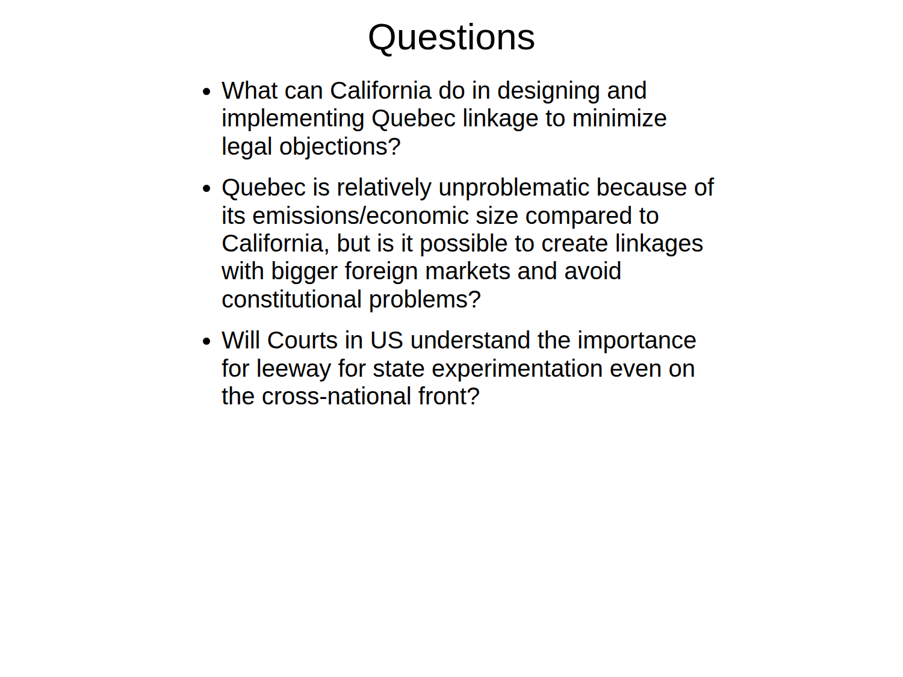Questions
What can California do in designing and implementing Quebec linkage to minimize legal objections?
Quebec is relatively unproblematic because of its emissions/economic size compared to California, but is it possible to create linkages with bigger foreign markets and avoid constitutional problems?
Will Courts in US understand the importance for leeway for state experimentation even on the cross-national front?